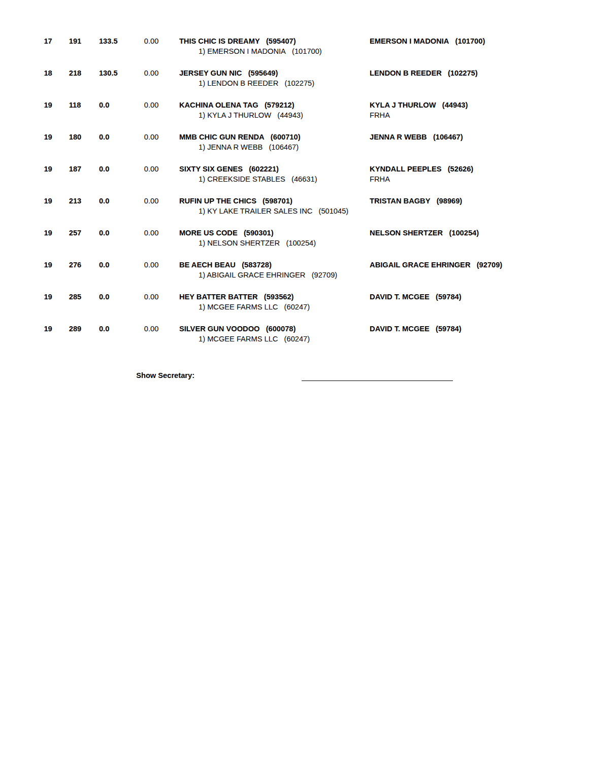| 17 | 191 | 133.5 | 0.00 | THIS CHIC IS DREAMY (595407) 1) EMERSON I MADONIA (101700) | EMERSON I MADONIA (101700) |
| 18 | 218 | 130.5 | 0.00 | JERSEY GUN NIC (595649) 1) LENDON B REEDER (102275) | LENDON B REEDER (102275) |
| 19 | 118 | 0.0 | 0.00 | KACHINA OLENA TAG (579212) 1) KYLA J THURLOW (44943) | KYLA J THURLOW (44943) FRHA |
| 19 | 180 | 0.0 | 0.00 | MMB CHIC GUN RENDA (600710) 1) JENNA R WEBB (106467) | JENNA R WEBB (106467) |
| 19 | 187 | 0.0 | 0.00 | SIXTY SIX GENES (602221) 1) CREEKSIDE STABLES (46631) | KYNDALL PEEPLES (52626) FRHA |
| 19 | 213 | 0.0 | 0.00 | RUFIN UP THE CHICS (598701) 1) KY LAKE TRAILER SALES INC (501045) | TRISTAN BAGBY (98969) |
| 19 | 257 | 0.0 | 0.00 | MORE US CODE (590301) 1) NELSON SHERTZER (100254) | NELSON SHERTZER (100254) |
| 19 | 276 | 0.0 | 0.00 | BE AECH BEAU (583728) 1) ABIGAIL GRACE EHRINGER (92709) | ABIGAIL GRACE EHRINGER (92709) |
| 19 | 285 | 0.0 | 0.00 | HEY BATTER BATTER (593562) 1) MCGEE FARMS LLC (60247) | DAVID T. MCGEE (59784) |
| 19 | 289 | 0.0 | 0.00 | SILVER GUN VOODOO (600078) 1) MCGEE FARMS LLC (60247) | DAVID T. MCGEE (59784) |
Show Secretary: